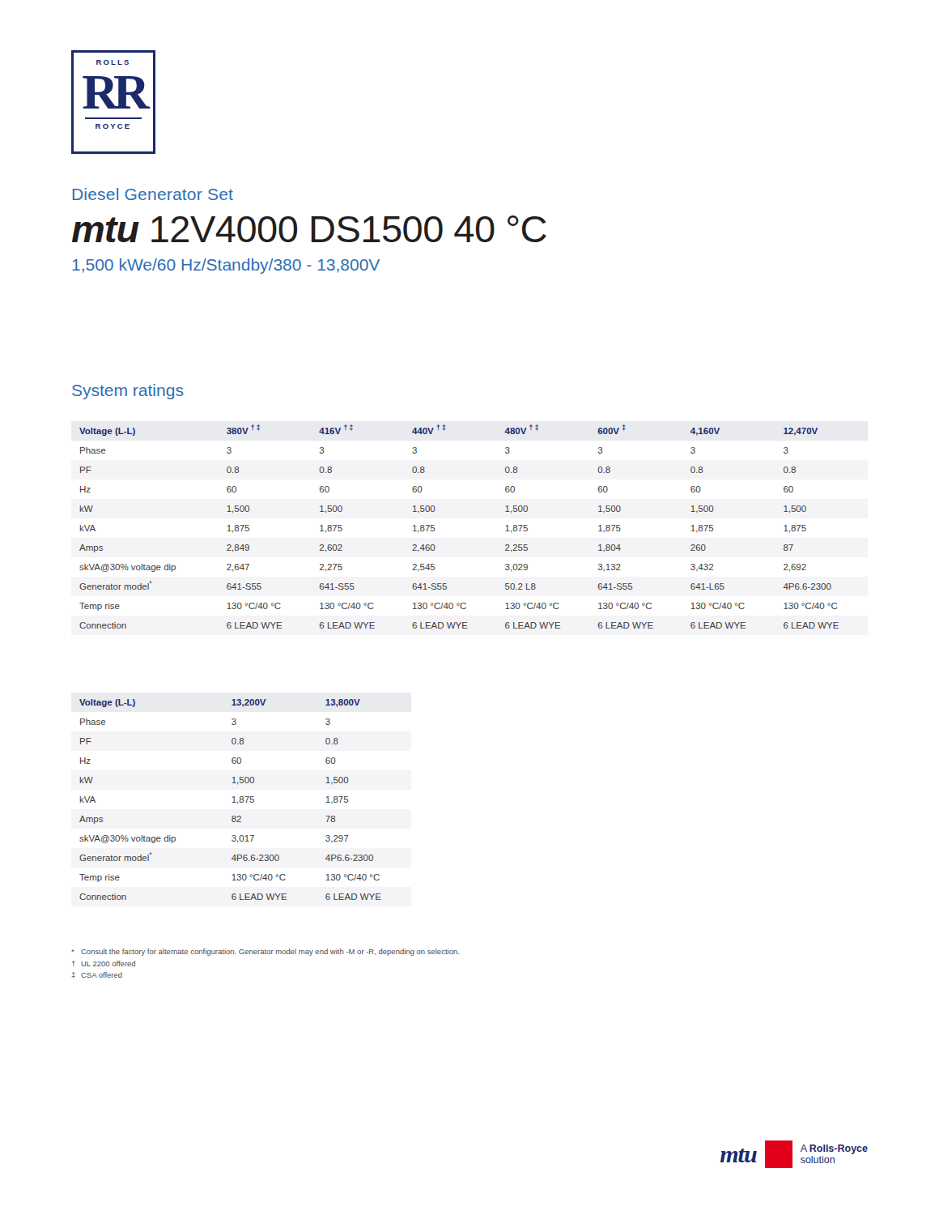ROLLS
RR
ROYCE
Diesel Generator Set
mtu 12V4000 DS1500 40 °C
1,500 kWe/60 Hz/Standby/380 - 13,800V
System ratings
| Voltage (L-L) | 380V † ‡ | 416V † ‡ | 440V † ‡ | 480V † ‡ | 600V ‡ | 4,160V | 12,470V |
| --- | --- | --- | --- | --- | --- | --- | --- |
| Phase | 3 | 3 | 3 | 3 | 3 | 3 | 3 |
| PF | 0.8 | 0.8 | 0.8 | 0.8 | 0.8 | 0.8 | 0.8 |
| Hz | 60 | 60 | 60 | 60 | 60 | 60 | 60 |
| kW | 1,500 | 1,500 | 1,500 | 1,500 | 1,500 | 1,500 | 1,500 |
| kVA | 1,875 | 1,875 | 1,875 | 1,875 | 1,875 | 1,875 | 1,875 |
| Amps | 2,849 | 2,602 | 2,460 | 2,255 | 1,804 | 260 | 87 |
| skVA@30% voltage dip | 2,647 | 2,275 | 2,545 | 3,029 | 3,132 | 3,432 | 2,692 |
| Generator model * | 641-S55 | 641-S55 | 641-S55 | 50.2 L8 | 641-S55 | 641-L65 | 4P6.6-2300 |
| Temp rise | 130 °C/40 °C | 130 °C/40 °C | 130 °C/40 °C | 130 °C/40 °C | 130 °C/40 °C | 130 °C/40 °C | 130 °C/40 °C |
| Connection | 6 LEAD WYE | 6 LEAD WYE | 6 LEAD WYE | 6 LEAD WYE | 6 LEAD WYE | 6 LEAD WYE | 6 LEAD WYE |
| Voltage (L-L) | 13,200V | 13,800V |
| --- | --- | --- |
| Phase | 3 | 3 |
| PF | 0.8 | 0.8 |
| Hz | 60 | 60 |
| kW | 1,500 | 1,500 |
| kVA | 1,875 | 1,875 |
| Amps | 82 | 78 |
| skVA@30% voltage dip | 3,017 | 3,297 |
| Generator model * | 4P6.6-2300 | 4P6.6-2300 |
| Temp rise | 130 °C/40 °C | 130 °C/40 °C |
| Connection | 6 LEAD WYE | 6 LEAD WYE |
*Consult the factory for alternate configuration. Generator model may end with -M or -R, depending on selection.
†UL 2200 offered
‡CSA offered
mtu A Rolls-Royce
solution